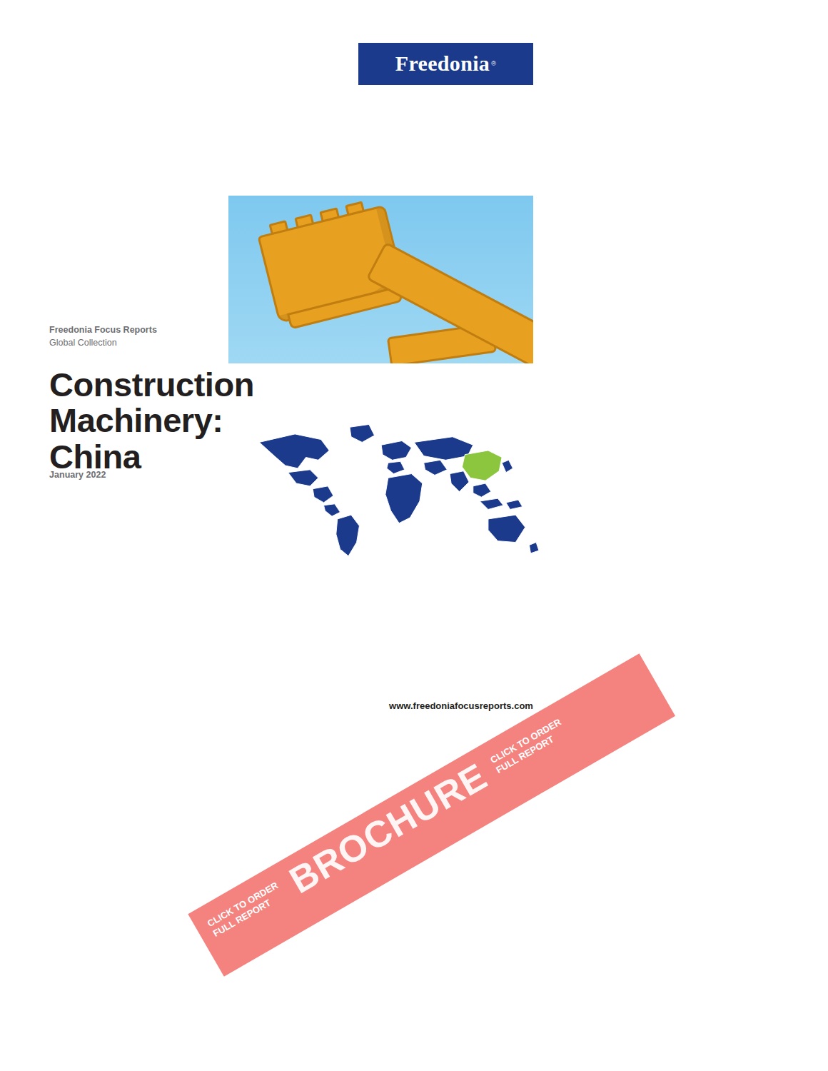Freedonia®
Freedonia Focus Reports
Global Collection
Construction Machinery:
China
January 2022
www.freedoniafocusreports.com
CLICK TO ORDER
FULL REPORT
BROCHURE
CLICK TO ORDER
FULL REPORT